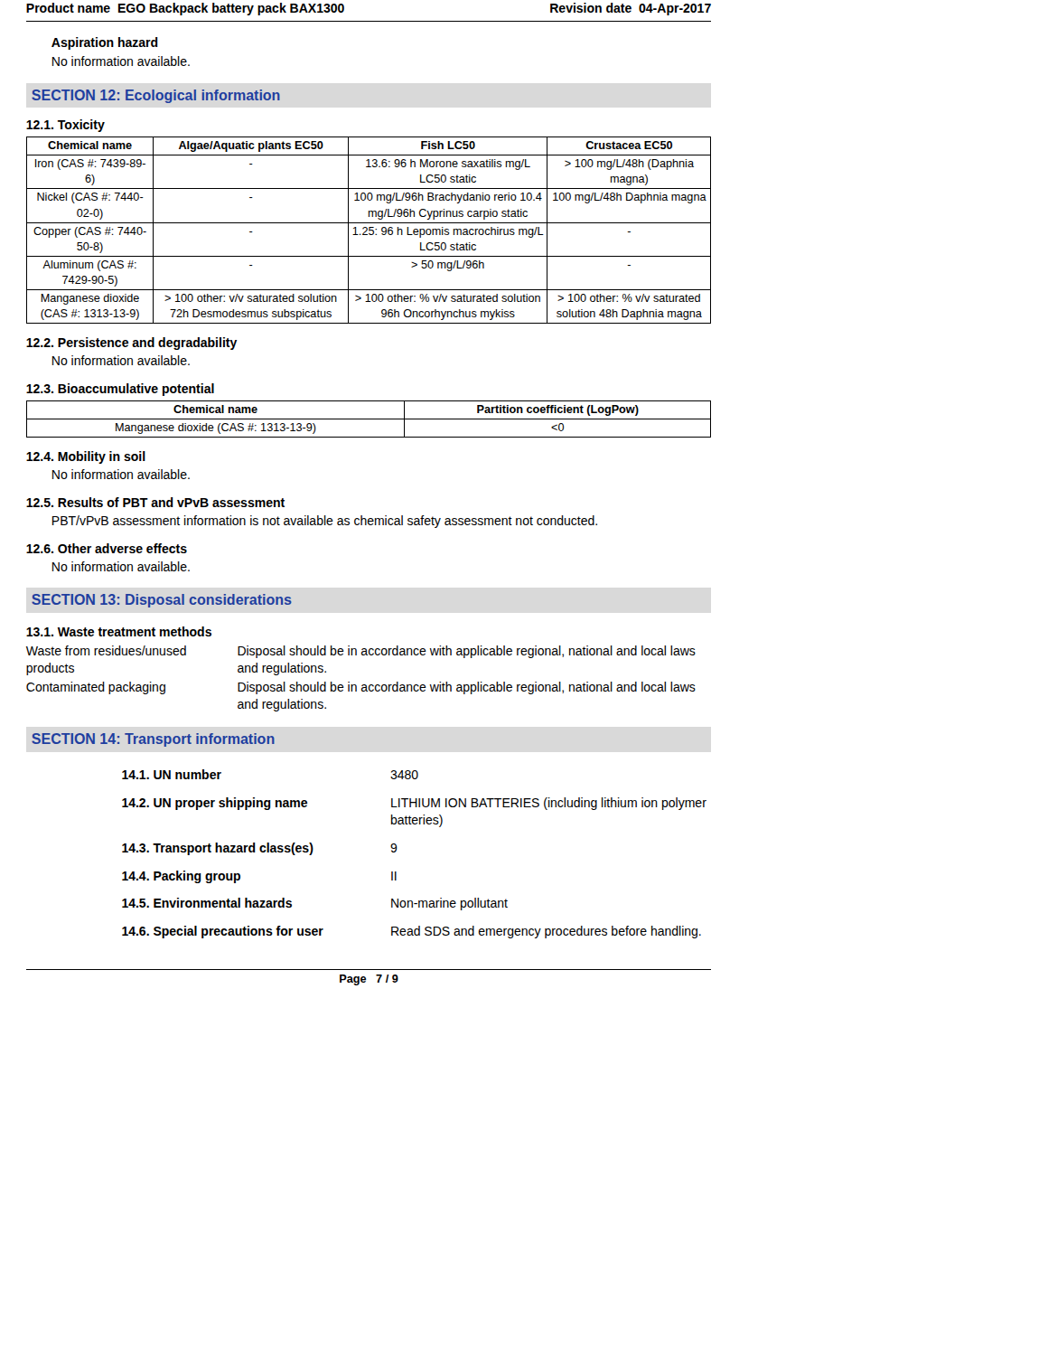Product name EGO Backpack battery pack BAX1300
Revision date 04-Apr-2017
Aspiration hazard
No information available.
SECTION 12: Ecological information
12.1. Toxicity
| Chemical name | Algae/Aquatic plants EC50 | Fish LC50 | Crustacea EC50 |
| --- | --- | --- | --- |
| Iron (CAS #: 7439-89-6) | - | 13.6: 96 h Morone saxatilis mg/L LC50 static | > 100 mg/L/48h (Daphnia magna) |
| Nickel (CAS #: 7440-02-0) | - | 100 mg/L/96h Brachydanio rerio 10.4 mg/L/96h Cyprinus carpio static | 100 mg/L/48h Daphnia magna |
| Copper (CAS #: 7440-50-8) | - | 1.25: 96 h Lepomis macrochirus mg/L LC50 static | - |
| Aluminum (CAS #: 7429-90-5) | - | > 50 mg/L/96h | - |
| Manganese dioxide (CAS #: 1313-13-9) | > 100 other: v/v saturated solution 72h Desmodesmus subspicatus | > 100 other: % v/v saturated solution 96h Oncorhynchus mykiss | > 100 other: % v/v saturated solution 48h Daphnia magna |
12.2. Persistence and degradability
No information available.
12.3. Bioaccumulative potential
| Chemical name | Partition coefficient (LogPow) |
| --- | --- |
| Manganese dioxide (CAS #: 1313-13-9) | <0 |
12.4. Mobility in soil
No information available.
12.5. Results of PBT and vPvB assessment
PBT/vPvB assessment information is not available as chemical safety assessment not conducted.
12.6. Other adverse effects
No information available.
SECTION 13: Disposal considerations
13.1. Waste treatment methods
| Waste from residues/unused products | Disposal should be in accordance with applicable regional, national and local laws and regulations. |
| Contaminated packaging | Disposal should be in accordance with applicable regional, national and local laws and regulations. |
SECTION 14: Transport information
| 14.1. UN number | 3480 |
| 14.2. UN proper shipping name | LITHIUM ION BATTERIES (including lithium ion polymer batteries) |
| 14.3. Transport hazard class(es) | 9 |
| 14.4. Packing group | II |
| 14.5. Environmental hazards | Non-marine pollutant |
| 14.6. Special precautions for user | Read SDS and emergency procedures before handling. |
Page 7 / 9